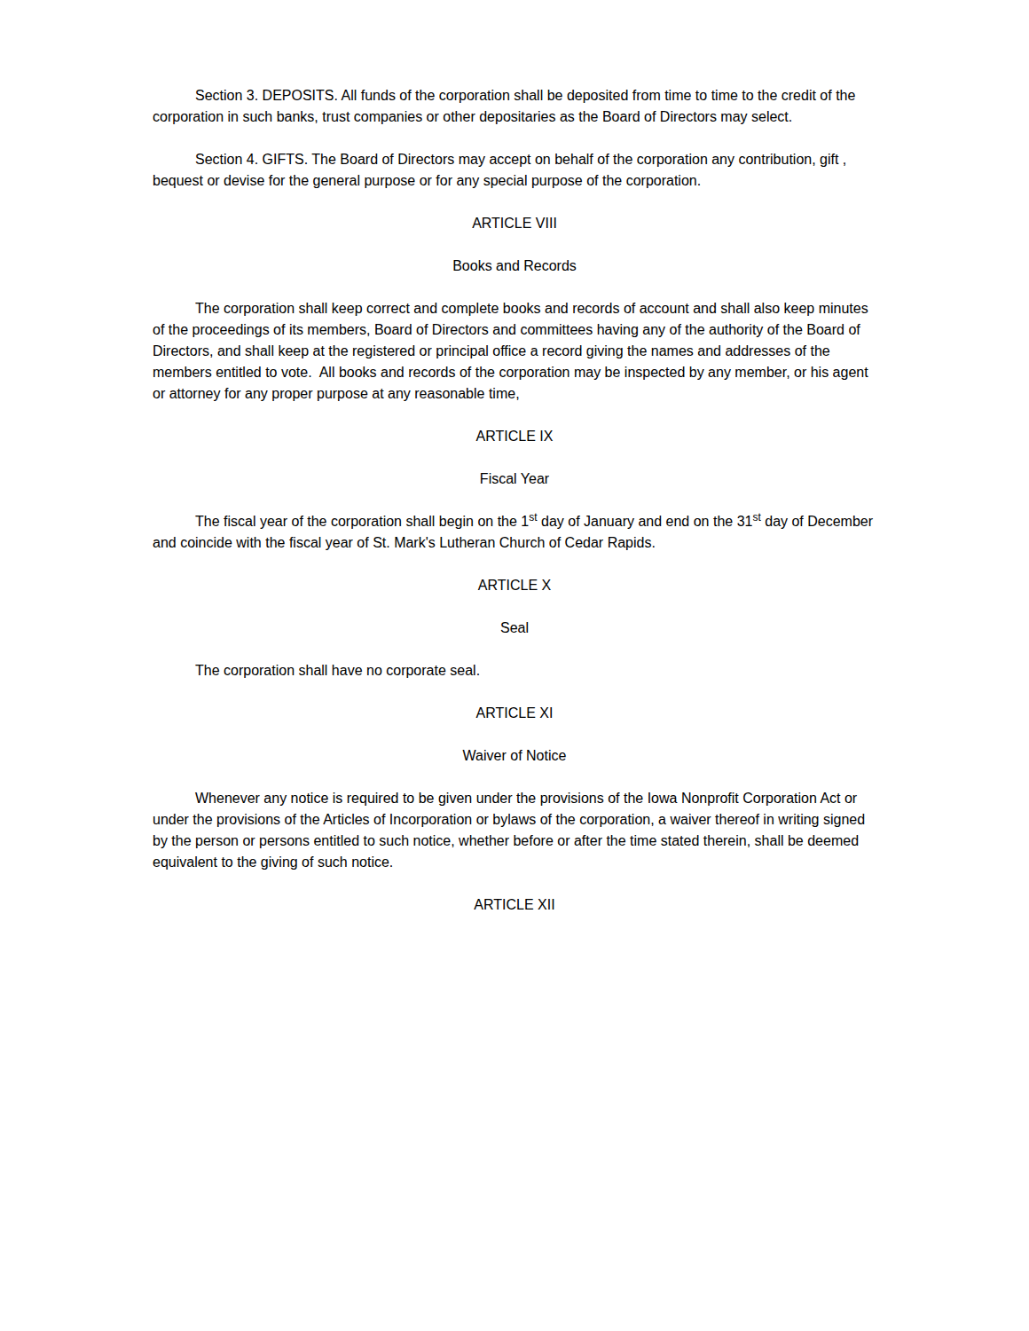Section 3. DEPOSITS. All funds of the corporation shall be deposited from time to time to the credit of the corporation in such banks, trust companies or other depositaries as the Board of Directors may select.
Section 4. GIFTS. The Board of Directors may accept on behalf of the corporation any contribution, gift , bequest or devise for the general purpose or for any special purpose of the corporation.
ARTICLE VIII
Books and Records
The corporation shall keep correct and complete books and records of account and shall also keep minutes of the proceedings of its members, Board of Directors and committees having any of the authority of the Board of Directors, and shall keep at the registered or principal office a record giving the names and addresses of the members entitled to vote. All books and records of the corporation may be inspected by any member, or his agent or attorney for any proper purpose at any reasonable time,
ARTICLE IX
Fiscal Year
The fiscal year of the corporation shall begin on the 1st day of January and end on the 31st day of December and coincide with the fiscal year of St. Mark's Lutheran Church of Cedar Rapids.
ARTICLE X
Seal
The corporation shall have no corporate seal.
ARTICLE XI
Waiver of Notice
Whenever any notice is required to be given under the provisions of the Iowa Nonprofit Corporation Act or under the provisions of the Articles of Incorporation or bylaws of the corporation, a waiver thereof in writing signed by the person or persons entitled to such notice, whether before or after the time stated therein, shall be deemed equivalent to the giving of such notice.
ARTICLE XII